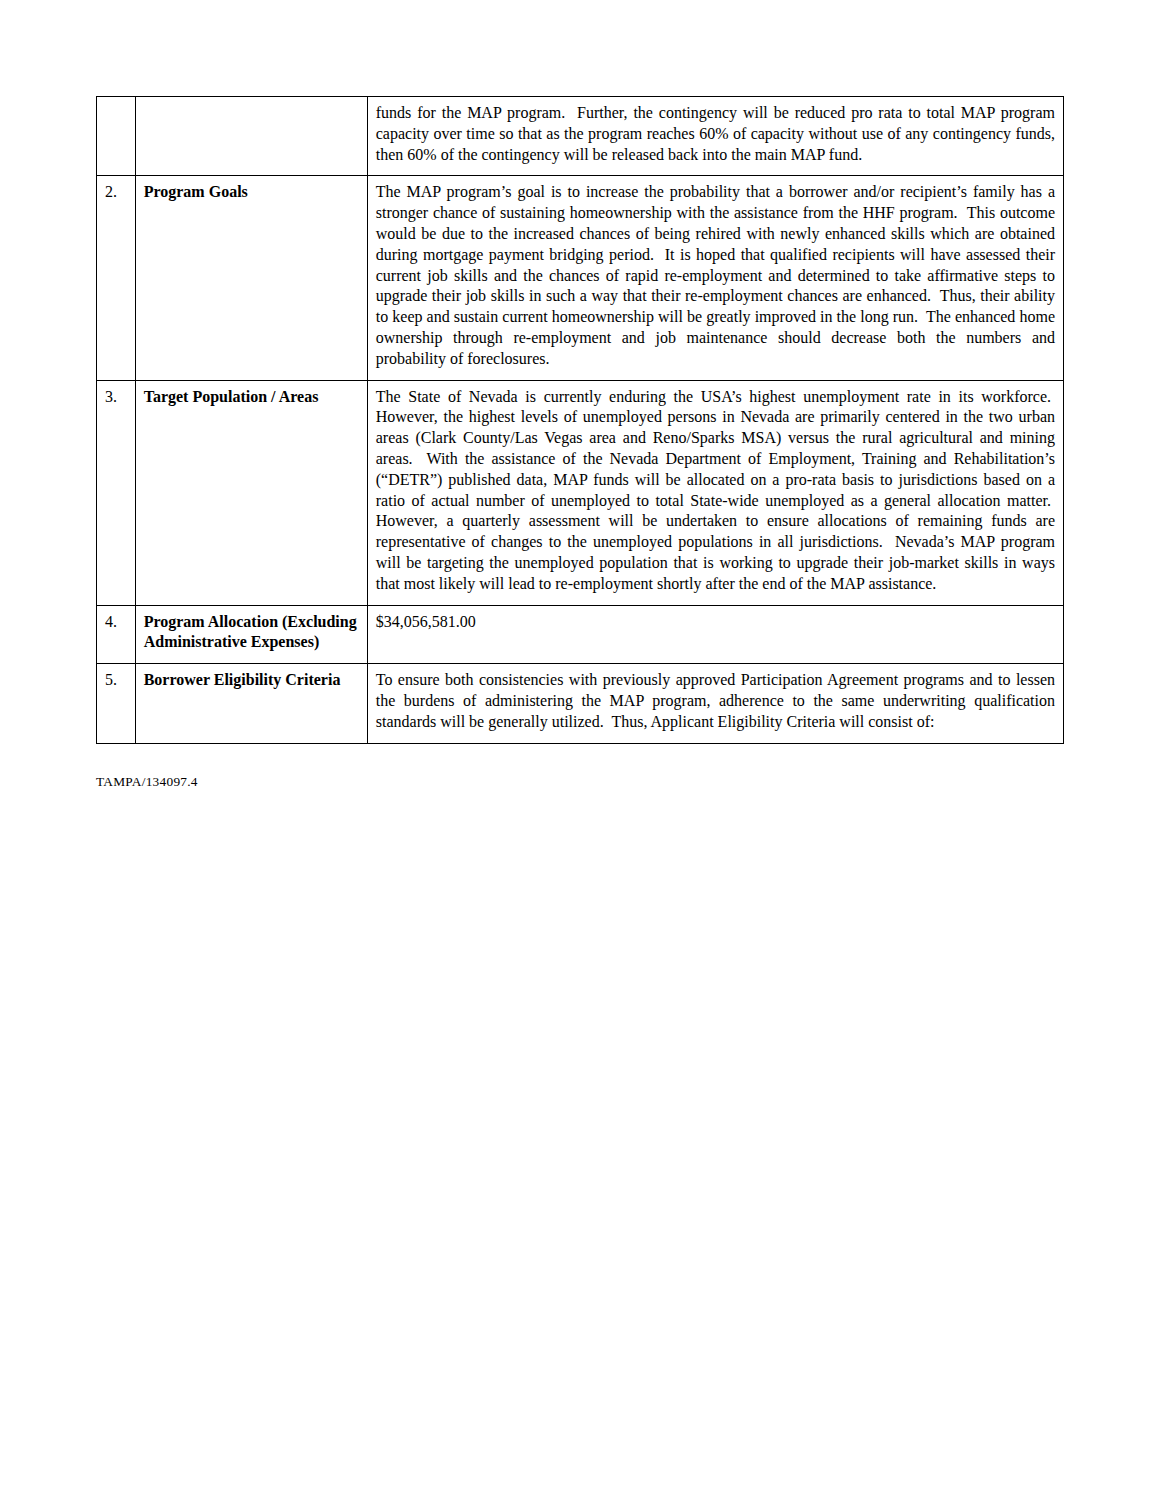| | | funds for the MAP program. Further, the contingency will be reduced pro rata to total MAP program capacity over time so that as the program reaches 60% of capacity without use of any contingency funds, then 60% of the contingency will be released back into the main MAP fund. |
| 2. | Program Goals | The MAP program’s goal is to increase the probability that a borrower and/or recipient’s family has a stronger chance of sustaining homeownership with the assistance from the HHF program. This outcome would be due to the increased chances of being rehired with newly enhanced skills which are obtained during mortgage payment bridging period. It is hoped that qualified recipients will have assessed their current job skills and the chances of rapid re-employment and determined to take affirmative steps to upgrade their job skills in such a way that their re-employment chances are enhanced. Thus, their ability to keep and sustain current homeownership will be greatly improved in the long run. The enhanced home ownership through re-employment and job maintenance should decrease both the numbers and probability of foreclosures. |
| 3. | Target Population / Areas | The State of Nevada is currently enduring the USA’s highest unemployment rate in its workforce. However, the highest levels of unemployed persons in Nevada are primarily centered in the two urban areas (Clark County/Las Vegas area and Reno/Sparks MSA) versus the rural agricultural and mining areas. With the assistance of the Nevada Department of Employment, Training and Rehabilitation’s (“DETR”) published data, MAP funds will be allocated on a pro-rata basis to jurisdictions based on a ratio of actual number of unemployed to total State-wide unemployed as a general allocation matter. However, a quarterly assessment will be undertaken to ensure allocations of remaining funds are representative of changes to the unemployed populations in all jurisdictions. Nevada’s MAP program will be targeting the unemployed population that is working to upgrade their job-market skills in ways that most likely will lead to re-employment shortly after the end of the MAP assistance. |
| 4. | Program Allocation (Excluding Administrative Expenses) | $34,056,581.00 |
| 5. | Borrower Eligibility Criteria | To ensure both consistencies with previously approved Participation Agreement programs and to lessen the burdens of administering the MAP program, adherence to the same underwriting qualification standards will be generally utilized. Thus, Applicant Eligibility Criteria will consist of: |
TAMPA/134097.4